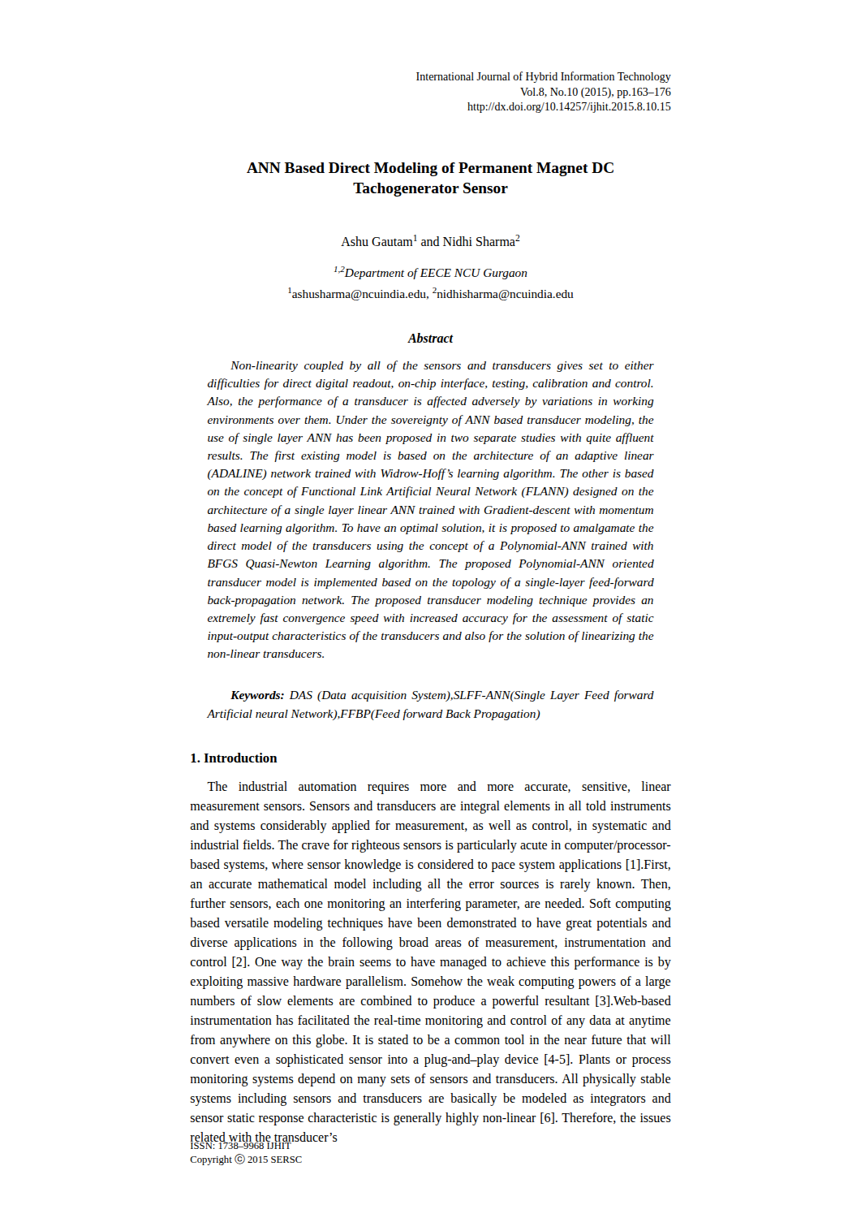International Journal of Hybrid Information Technology
Vol.8, No.10 (2015), pp.163–176
http://dx.doi.org/10.14257/ijhit.2015.8.10.15
ANN Based Direct Modeling of Permanent Magnet DC
Tachogenerator Sensor
Ashu Gautam1 and Nidhi Sharma2
1,2Department of EECE NCU Gurgaon
1ashusharma@ncuindia.edu, 2nidhisharma@ncuindia.edu
Abstract
Non-linearity coupled by all of the sensors and transducers gives set to either difficulties for direct digital readout, on-chip interface, testing, calibration and control. Also, the performance of a transducer is affected adversely by variations in working environments over them. Under the sovereignty of ANN based transducer modeling, the use of single layer ANN has been proposed in two separate studies with quite affluent results. The first existing model is based on the architecture of an adaptive linear (ADALINE) network trained with Widrow-Hoff’s learning algorithm. The other is based on the concept of Functional Link Artificial Neural Network (FLANN) designed on the architecture of a single layer linear ANN trained with Gradient-descent with momentum based learning algorithm. To have an optimal solution, it is proposed to amalgamate the direct model of the transducers using the concept of a Polynomial-ANN trained with BFGS Quasi-Newton Learning algorithm. The proposed Polynomial-ANN oriented transducer model is implemented based on the topology of a single-layer feed-forward back-propagation network. The proposed transducer modeling technique provides an extremely fast convergence speed with increased accuracy for the assessment of static input-output characteristics of the transducers and also for the solution of linearizing the non-linear transducers.
Keywords: DAS (Data acquisition System),SLFF-ANN(Single Layer Feed forward Artificial neural Network),FFBP(Feed forward Back Propagation)
1. Introduction
The industrial automation requires more and more accurate, sensitive, linear measurement sensors. Sensors and transducers are integral elements in all told instruments and systems considerably applied for measurement, as well as control, in systematic and industrial fields. The crave for righteous sensors is particularly acute in computer/processor-based systems, where sensor knowledge is considered to pace system applications [1].First, an accurate mathematical model including all the error sources is rarely known. Then, further sensors, each one monitoring an interfering parameter, are needed. Soft computing based versatile modeling techniques have been demonstrated to have great potentials and diverse applications in the following broad areas of measurement, instrumentation and control [2]. One way the brain seems to have managed to achieve this performance is by exploiting massive hardware parallelism. Somehow the weak computing powers of a large numbers of slow elements are combined to produce a powerful resultant [3].Web-based instrumentation has facilitated the real-time monitoring and control of any data at anytime from anywhere on this globe. It is stated to be a common tool in the near future that will convert even a sophisticated sensor into a plug-and–play device [4-5]. Plants or process monitoring systems depend on many sets of sensors and transducers. All physically stable systems including sensors and transducers are basically be modeled as integrators and sensor static response characteristic is generally highly non-linear [6]. Therefore, the issues related with the transducer’s
ISSN: 1738–9968 IJHIT
Copyright ⓒ 2015 SERSC